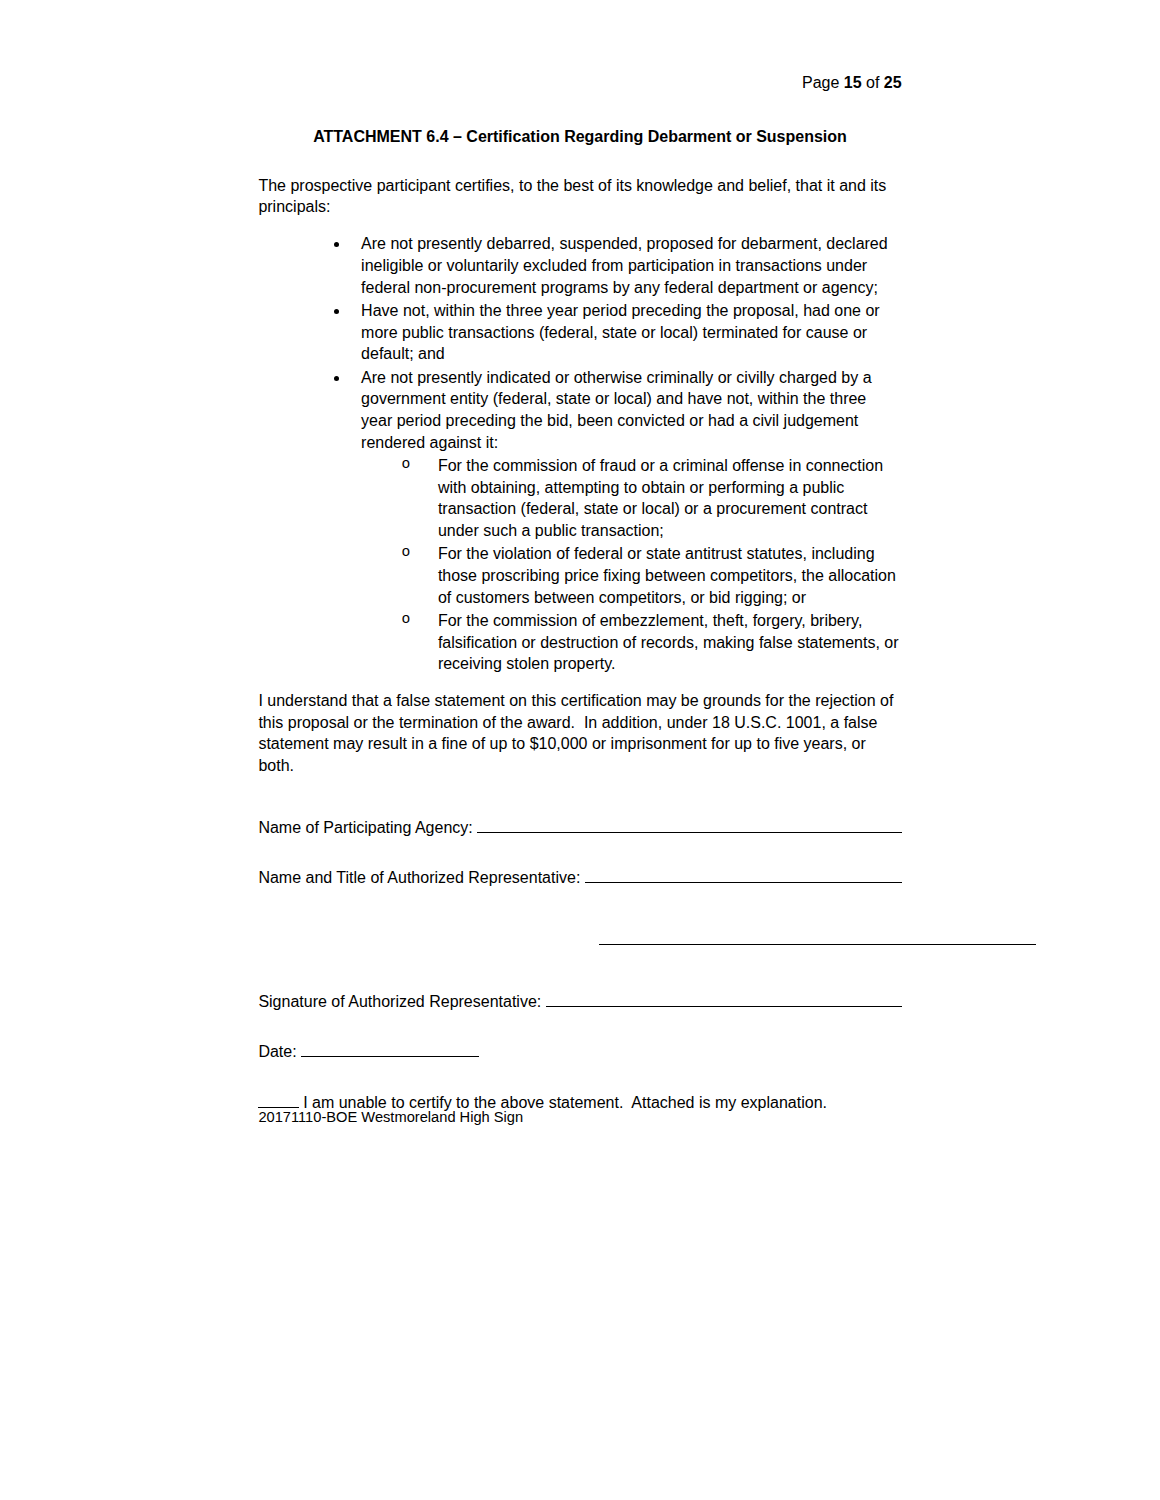Page 15 of 25
ATTACHMENT 6.4 – Certification Regarding Debarment or Suspension
The prospective participant certifies, to the best of its knowledge and belief, that it and its principals:
Are not presently debarred, suspended, proposed for debarment, declared ineligible or voluntarily excluded from participation in transactions under federal non-procurement programs by any federal department or agency;
Have not, within the three year period preceding the proposal, had one or more public transactions (federal, state or local) terminated for cause or default; and
Are not presently indicated or otherwise criminally or civilly charged by a government entity (federal, state or local) and have not, within the three year period preceding the bid, been convicted or had a civil judgement rendered against it:
For the commission of fraud or a criminal offense in connection with obtaining, attempting to obtain or performing a public transaction (federal, state or local) or a procurement contract under such a public transaction;
For the violation of federal or state antitrust statutes, including those proscribing price fixing between competitors, the allocation of customers between competitors, or bid rigging; or
For the commission of embezzlement, theft, forgery, bribery, falsification or destruction of records, making false statements, or receiving stolen property.
I understand that a false statement on this certification may be grounds for the rejection of this proposal or the termination of the award. In addition, under 18 U.S.C. 1001, a false statement may result in a fine of up to $10,000 or imprisonment for up to five years, or both.
Name of Participating Agency:
Name and Title of Authorized Representative:
Signature of Authorized Representative:
Date:
I am unable to certify to the above statement. Attached is my explanation.
20171110-BOE Westmoreland High Sign